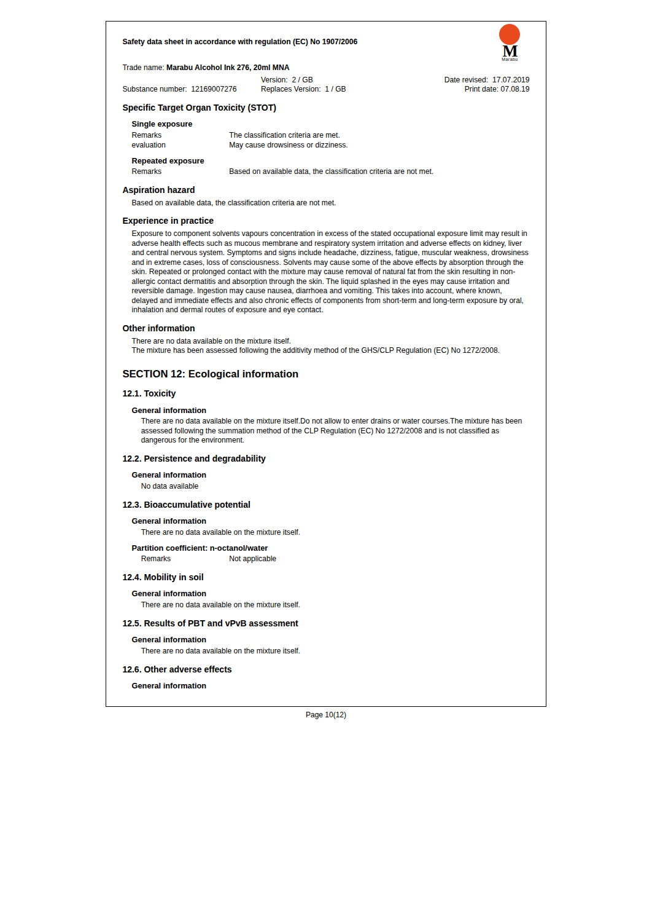Safety data sheet in accordance with regulation (EC) No 1907/2006
M
Marabu
Trade name: Marabu Alcohol Ink 276, 20ml MNA
| | Version: 2 / GB | Date revised: 17.07.2019 |
| Substance number: 12169007276 | Replaces Version: 1 / GB | Print date: 07.08.19 |
Specific Target Organ Toxicity (STOT)
Single exposure
Remarks
The classification criteria are met.
evaluation
May cause drowsiness or dizziness.
Repeated exposure
Remarks
Based on available data, the classification criteria are not met.
Aspiration hazard
Based on available data, the classification criteria are not met.
Experience in practice
Exposure to component solvents vapours concentration in excess of the stated occupational exposure limit may result in adverse health effects such as mucous membrane and respiratory system irritation and adverse effects on kidney, liver and central nervous system. Symptoms and signs include headache, dizziness, fatigue, muscular weakness, drowsiness and in extreme cases, loss of consciousness. Solvents may cause some of the above effects by absorption through the skin. Repeated or prolonged contact with the mixture may cause removal of natural fat from the skin resulting in non-allergic contact dermatitis and absorption through the skin. The liquid splashed in the eyes may cause irritation and reversible damage. Ingestion may cause nausea, diarrhoea and vomiting. This takes into account, where known, delayed and immediate effects and also chronic effects of components from short-term and long-term exposure by oral, inhalation and dermal routes of exposure and eye contact.
Other information
There are no data available on the mixture itself.
The mixture has been assessed following the additivity method of the GHS/CLP Regulation (EC) No 1272/2008.
SECTION 12: Ecological information
12.1. Toxicity
General information
There are no data available on the mixture itself.Do not allow to enter drains or water courses.The mixture has been assessed following the summation method of the CLP Regulation (EC) No 1272/2008 and is not classified as dangerous for the environment.
12.2. Persistence and degradability
General information
No data available
12.3. Bioaccumulative potential
General information
There are no data available on the mixture itself.
Partition coefficient: n-octanol/water
Remarks
Not applicable
12.4. Mobility in soil
General information
There are no data available on the mixture itself.
12.5. Results of PBT and vPvB assessment
General information
There are no data available on the mixture itself.
12.6. Other adverse effects
General information
Page 10(12)